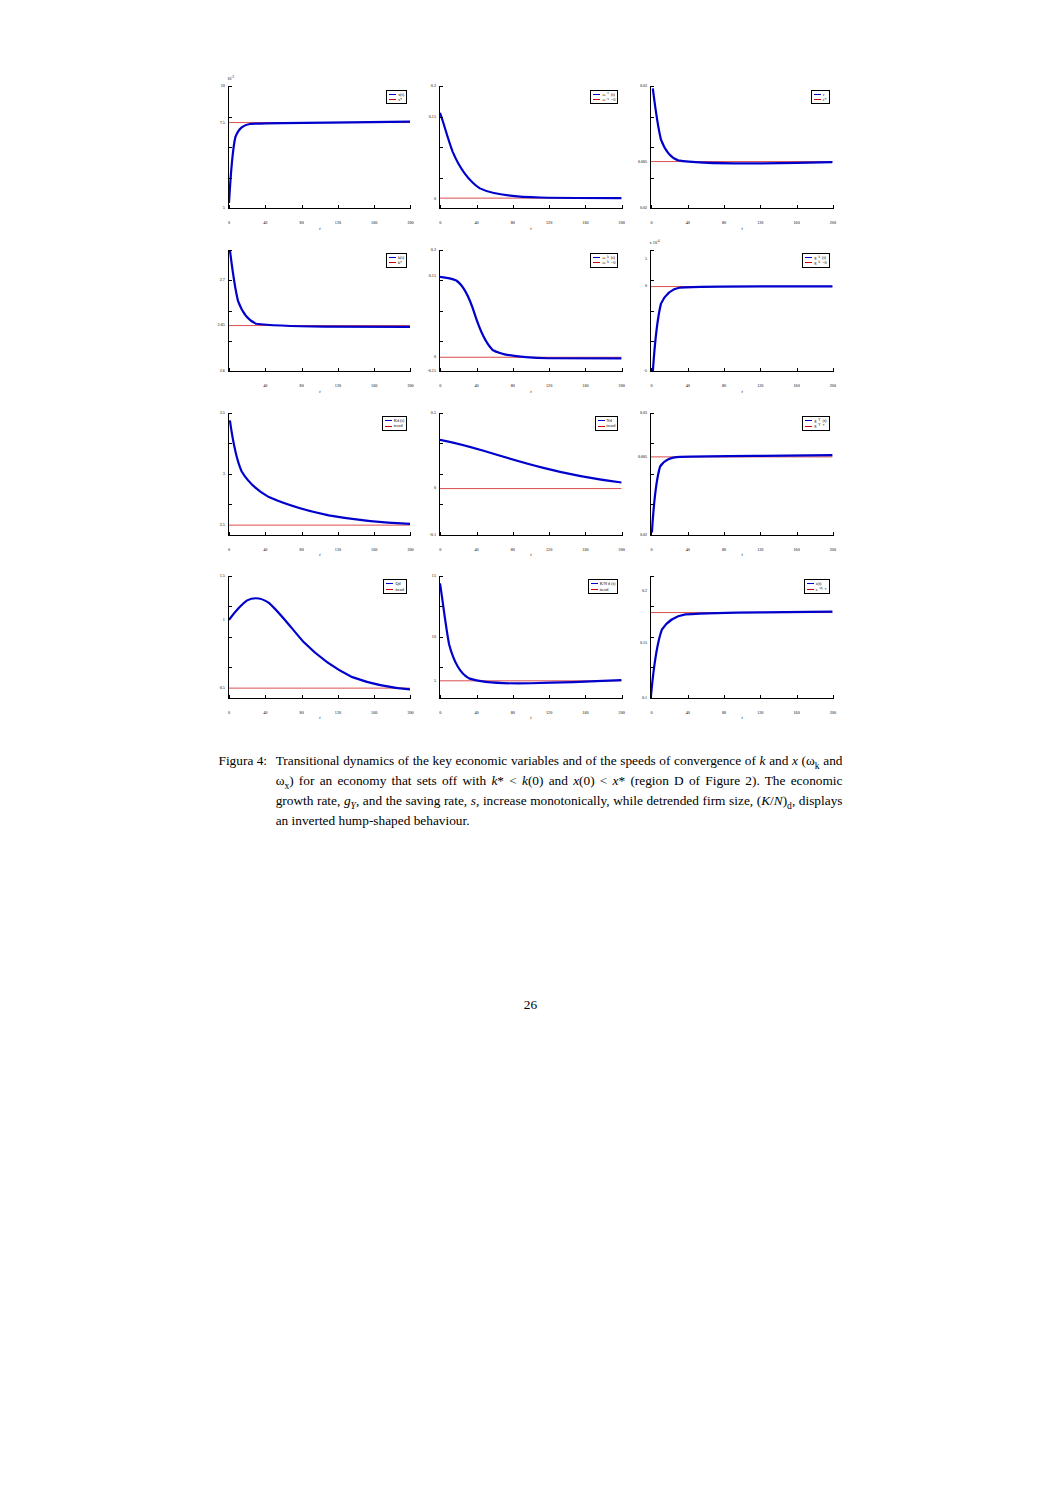10-3
x(t)
x*
10 7.5 5
04080120160200
t
ωx(t)
ωx=0
0.3 0.15 0
04080120160200
t
r
r*
0.03 0.005 0.02
04080120160200
t
k(t)
k*
2.7 2.65 2.6
4080120160200
t
ωk(t)
ωk=0
0.3 0.15 0 -0.15
04080120160200
t
x 10-4
gk(t)
gk=0
5 0 -5
04080120160200
t
Kd (t)
trend
3.5 3 2.5
04080120160200
t
Nd
trend
0.5 0 -0.1
04080120160200
t
gY(t)
gY*
0.03 0.005 0.02
04080120160200
t
Qd
trend
1.5 1 0.5
04080120160200
t
K/N d (t)
trend
15 10 5
04080120160200
t
s(t)
seq*
0.2 0.15 0.1
04080120160200
t
Figura 4:
Transitional dynamics of the key economic variables and of the speeds of convergence of k and x (ωk and ωx) for an economy that sets off with k* < k(0) and x(0) < x* (region D of Figure 2). The economic growth rate, gY, and the saving rate, s, increase monotonically, while detrended firm size, (K/N)d, displays an inverted hump-shaped behaviour.
26